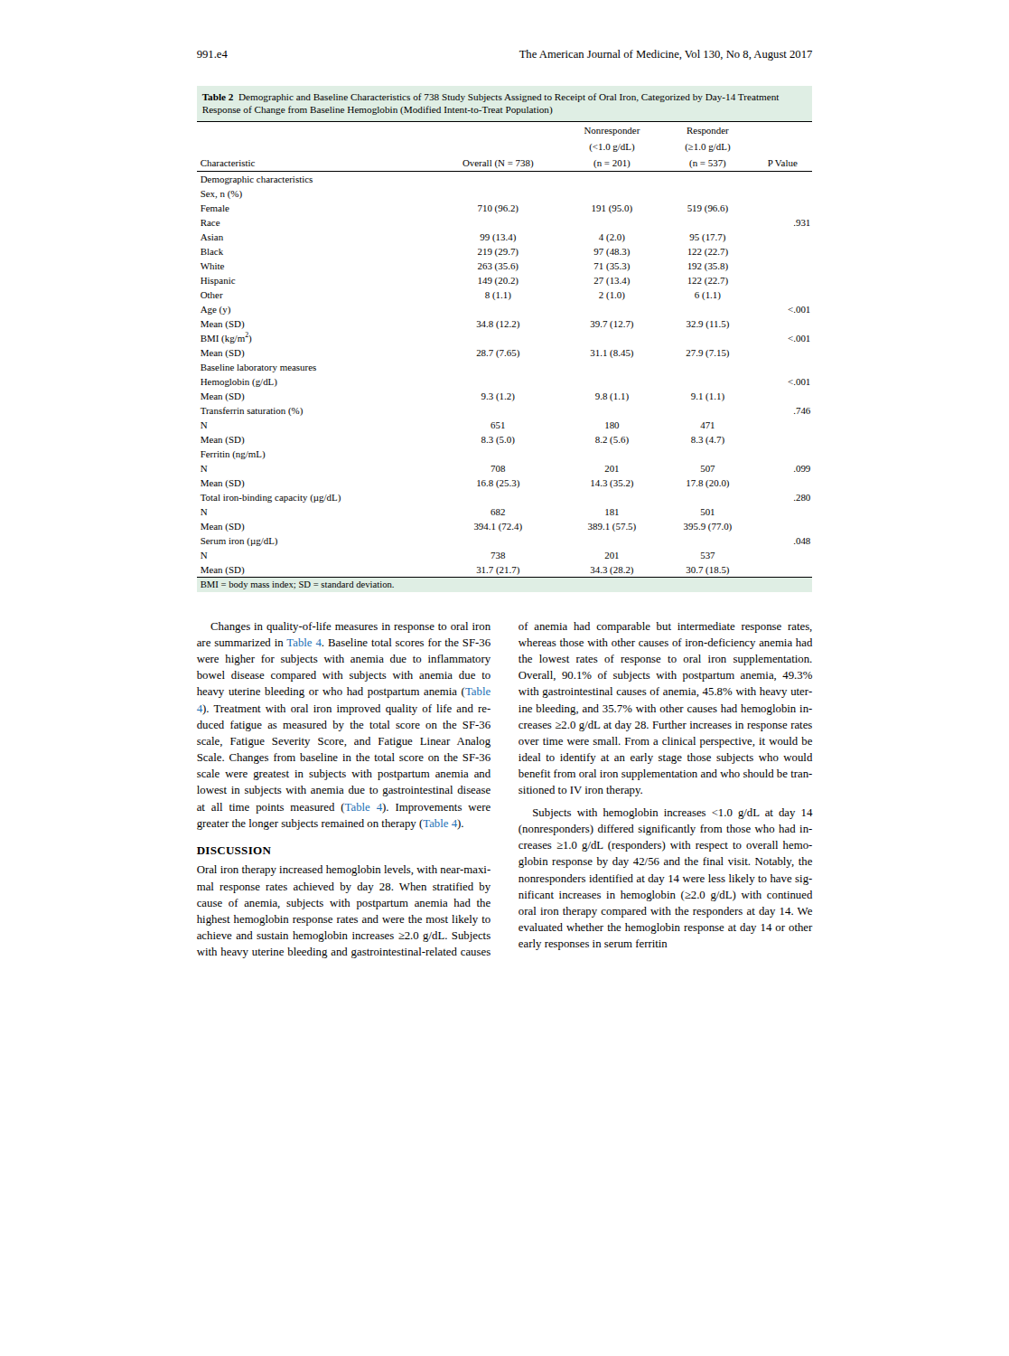991.e4 The American Journal of Medicine, Vol 130, No 8, August 2017
Table 2 Demographic and Baseline Characteristics of 738 Study Subjects Assigned to Receipt of Oral Iron, Categorized by Day-14 Treatment Response of Change from Baseline Hemoglobin (Modified Intent-to-Treat Population)
| | | Nonresponder | Responder | |
| --- | --- | --- | --- | --- |
| (<1.0 g/dL) | (≥1.0 g/dL) |
| Characteristic | Overall (N = 738) | (n = 201) | (n = 537) | P Value |
| Demographic characteristics | | | | |
| Sex, n (%) | | | | |
| Female | 710 (96.2) | 191 (95.0) | 519 (96.6) | |
| Race | | | | .931 |
| Asian | 99 (13.4) | 4 (2.0) | 95 (17.7) | |
| Black | 219 (29.7) | 97 (48.3) | 122 (22.7) | |
| White | 263 (35.6) | 71 (35.3) | 192 (35.8) | |
| Hispanic | 149 (20.2) | 27 (13.4) | 122 (22.7) | |
| Other | 8 (1.1) | 2 (1.0) | 6 (1.1) | |
| Age (y) | | | | <.001 |
| Mean (SD) | 34.8 (12.2) | 39.7 (12.7) | 32.9 (11.5) | |
| BMI (kg/m 2 ) | | | | <.001 |
| Mean (SD) | 28.7 (7.65) | 31.1 (8.45) | 27.9 (7.15) | |
| Baseline laboratory measures | | | | |
| Hemoglobin (g/dL) | | | | <.001 |
| Mean (SD) | 9.3 (1.2) | 9.8 (1.1) | 9.1 (1.1) | |
| Transferrin saturation (%) | | | | .746 |
| N | 651 | 180 | 471 | |
| Mean (SD) | 8.3 (5.0) | 8.2 (5.6) | 8.3 (4.7) | |
| Ferritin (ng/mL) | | | | |
| N | 708 | 201 | 507 | .099 |
| Mean (SD) | 16.8 (25.3) | 14.3 (35.2) | 17.8 (20.0) | |
| Total iron-binding capacity (µg/dL) | | | | .280 |
| N | 682 | 181 | 501 | |
| Mean (SD) | 394.1 (72.4) | 389.1 (57.5) | 395.9 (77.0) | |
| Serum iron (µg/dL) | | | | .048 |
| N | 738 | 201 | 537 | |
| Mean (SD) | 31.7 (21.7) | 34.3 (28.2) | 30.7 (18.5) | |
| BMI = body mass index; SD = standard deviation. |
Changes in quality-of-life measures in response to oral iron are summarized in Table 4. Baseline total scores for the SF-36 were higher for subjects with anemia due to inflammatory bowel disease compared with subjects with anemia due to heavy uterine bleeding or who had postpartum anemia (Table 4). Treatment with oral iron improved quality of life and reduced fatigue as measured by the total score on the SF-36 scale, Fatigue Severity Score, and Fatigue Linear Analog Scale. Changes from baseline in the total score on the SF-36 scale were greatest in subjects with postpartum anemia and lowest in subjects with anemia due to gastrointestinal disease at all time points measured (Table 4). Improvements were greater the longer subjects remained on therapy (Table 4).
DISCUSSION
Oral iron therapy increased hemoglobin levels, with near-maximal response rates achieved by day 28. When stratified by cause of anemia, subjects with postpartum anemia had the highest hemoglobin response rates and were the most likely to achieve and sustain hemoglobin increases ≥2.0 g/dL. Subjects with heavy uterine bleeding and gastrointestinal-related causes of anemia had comparable but intermediate response rates, whereas those with other causes of iron-deficiency anemia had the lowest rates of response to oral iron supplementation. Overall, 90.1% of subjects with postpartum anemia, 49.3% with gastrointestinal causes of anemia, 45.8% with heavy uterine bleeding, and 35.7% with other causes had hemoglobin increases ≥2.0 g/dL at day 28. Further increases in response rates over time were small. From a clinical perspective, it would be ideal to identify at an early stage those subjects who would benefit from oral iron supplementation and who should be transitioned to IV iron therapy.
Subjects with hemoglobin increases <1.0 g/dL at day 14 (nonresponders) differed significantly from those who had increases ≥1.0 g/dL (responders) with respect to overall hemoglobin response by day 42/56 and the final visit. Notably, the nonresponders identified at day 14 were less likely to have significant increases in hemoglobin (≥2.0 g/dL) with continued oral iron therapy compared with the responders at day 14. We evaluated whether the hemoglobin response at day 14 or other early responses in serum ferritin